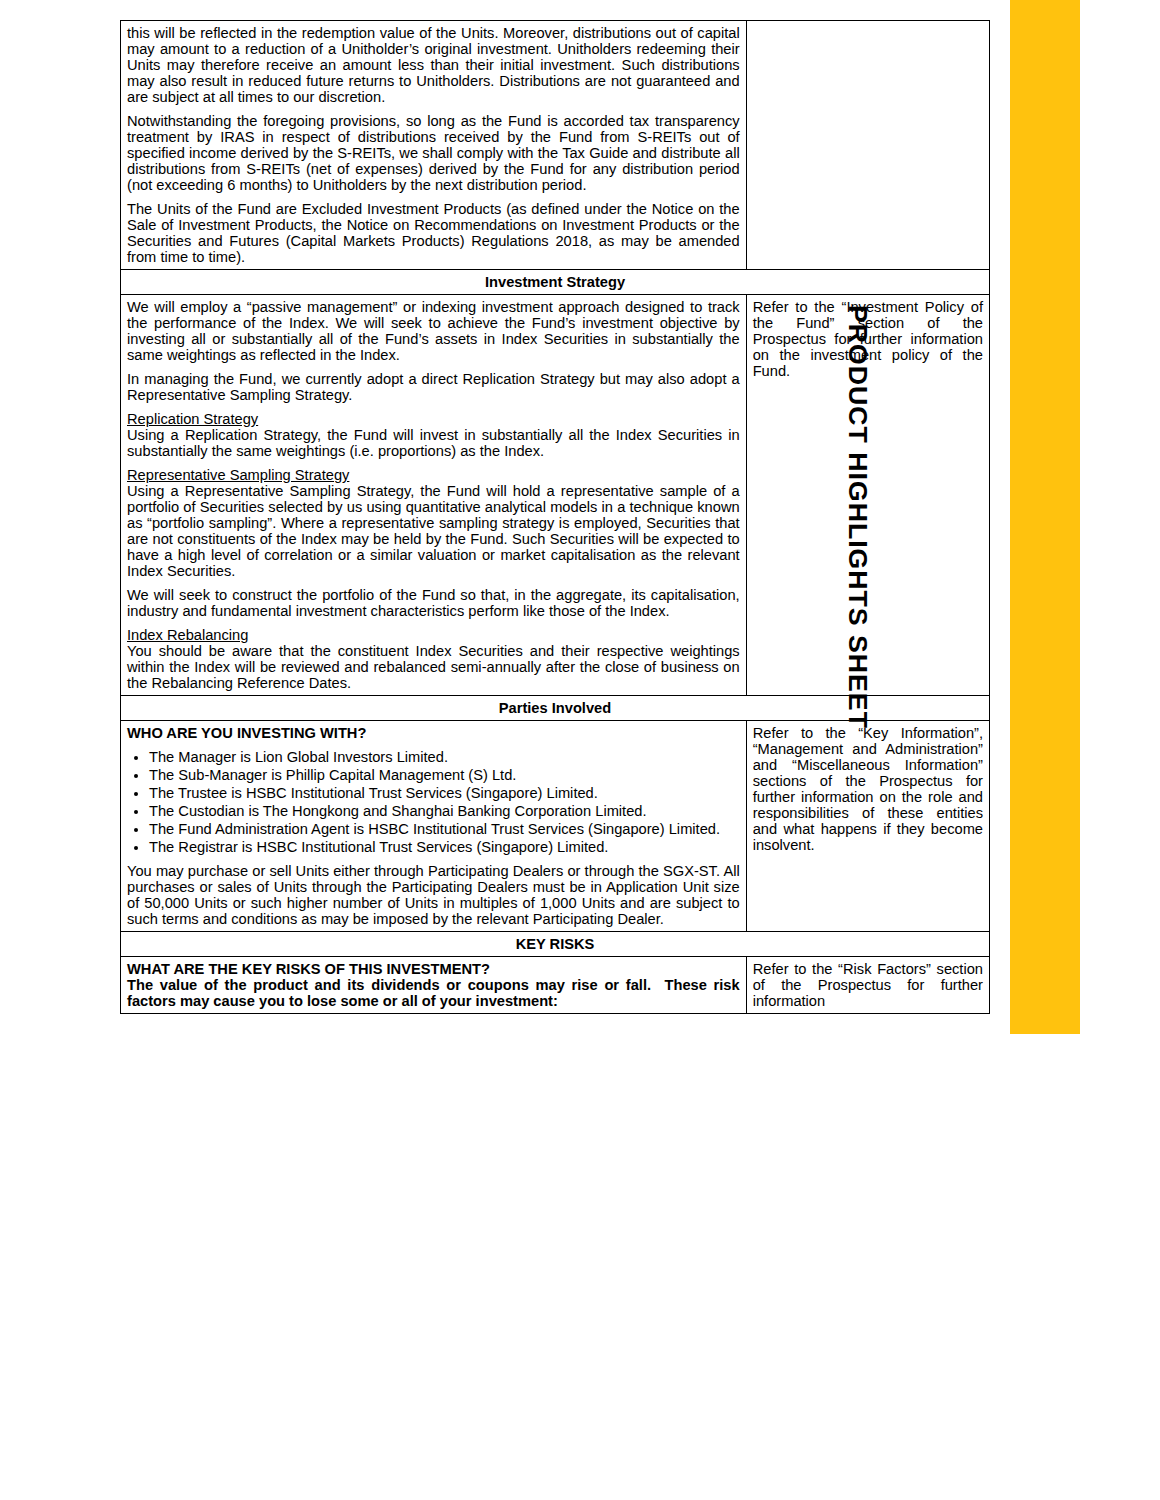PRODUCT HIGHLIGHTS SHEET
| this will be reflected in the redemption value of the Units. Moreover, distributions out of capital may amount to a reduction of a Unitholder’s original investment. Unitholders redeeming their Units may therefore receive an amount less than their initial investment. Such distributions may also result in reduced future returns to Unitholders. Distributions are not guaranteed and are subject at all times to our discretion. Notwithstanding the foregoing provisions, so long as the Fund is accorded tax transparency treatment by IRAS in respect of distributions received by the Fund from S-REITs out of specified income derived by the S-REITs, we shall comply with the Tax Guide and distribute all distributions from S-REITs (net of expenses) derived by the Fund for any distribution period (not exceeding 6 months) to Unitholders by the next distribution period. The Units of the Fund are Excluded Investment Products (as defined under the Notice on the Sale of Investment Products, the Notice on Recommendations on Investment Products or the Securities and Futures (Capital Markets Products) Regulations 2018, as may be amended from time to time). | |
| Investment Strategy |
| We will employ a “passive management” or indexing investment approach designed to track the performance of the Index. We will seek to achieve the Fund’s investment objective by investing all or substantially all of the Fund’s assets in Index Securities in substantially the same weightings as reflected in the Index. In managing the Fund, we currently adopt a direct Replication Strategy but may also adopt a Representative Sampling Strategy. Replication Strategy Using a Replication Strategy, the Fund will invest in substantially all the Index Securities in substantially the same weightings (i.e. proportions) as the Index. Representative Sampling Strategy Using a Representative Sampling Strategy, the Fund will hold a representative sample of a portfolio of Securities selected by us using quantitative analytical models in a technique known as “portfolio sampling”. Where a representative sampling strategy is employed, Securities that are not constituents of the Index may be held by the Fund. Such Securities will be expected to have a high level of correlation or a similar valuation or market capitalisation as the relevant Index Securities. We will seek to construct the portfolio of the Fund so that, in the aggregate, its capitalisation, industry and fundamental investment characteristics perform like those of the Index. Index Rebalancing You should be aware that the constituent Index Securities and their respective weightings within the Index will be reviewed and rebalanced semi-annually after the close of business on the Rebalancing Reference Dates. | Refer to the “Investment Policy of the Fund” section of the Prospectus for further information on the investment policy of the Fund. |
| Parties Involved |
| WHO ARE YOU INVESTING WITH? The Manager is Lion Global Investors Limited. The Sub-Manager is Phillip Capital Management (S) Ltd. The Trustee is HSBC Institutional Trust Services (Singapore) Limited. The Custodian is The Hongkong and Shanghai Banking Corporation Limited. The Fund Administration Agent is HSBC Institutional Trust Services (Singapore) Limited. The Registrar is HSBC Institutional Trust Services (Singapore) Limited. You may purchase or sell Units either through Participating Dealers or through the SGX-ST. All purchases or sales of Units through the Participating Dealers must be in Application Unit size of 50,000 Units or such higher number of Units in multiples of 1,000 Units and are subject to such terms and conditions as may be imposed by the relevant Participating Dealer. | Refer to the “Key Information”, “Management and Administration” and “Miscellaneous Information” sections of the Prospectus for further information on the role and responsibilities of these entities and what happens if they become insolvent. |
| KEY RISKS |
| WHAT ARE THE KEY RISKS OF THIS INVESTMENT? The value of the product and its dividends or coupons may rise or fall. These risk factors may cause you to lose some or all of your investment: | Refer to the “Risk Factors” section of the Prospectus for further information |